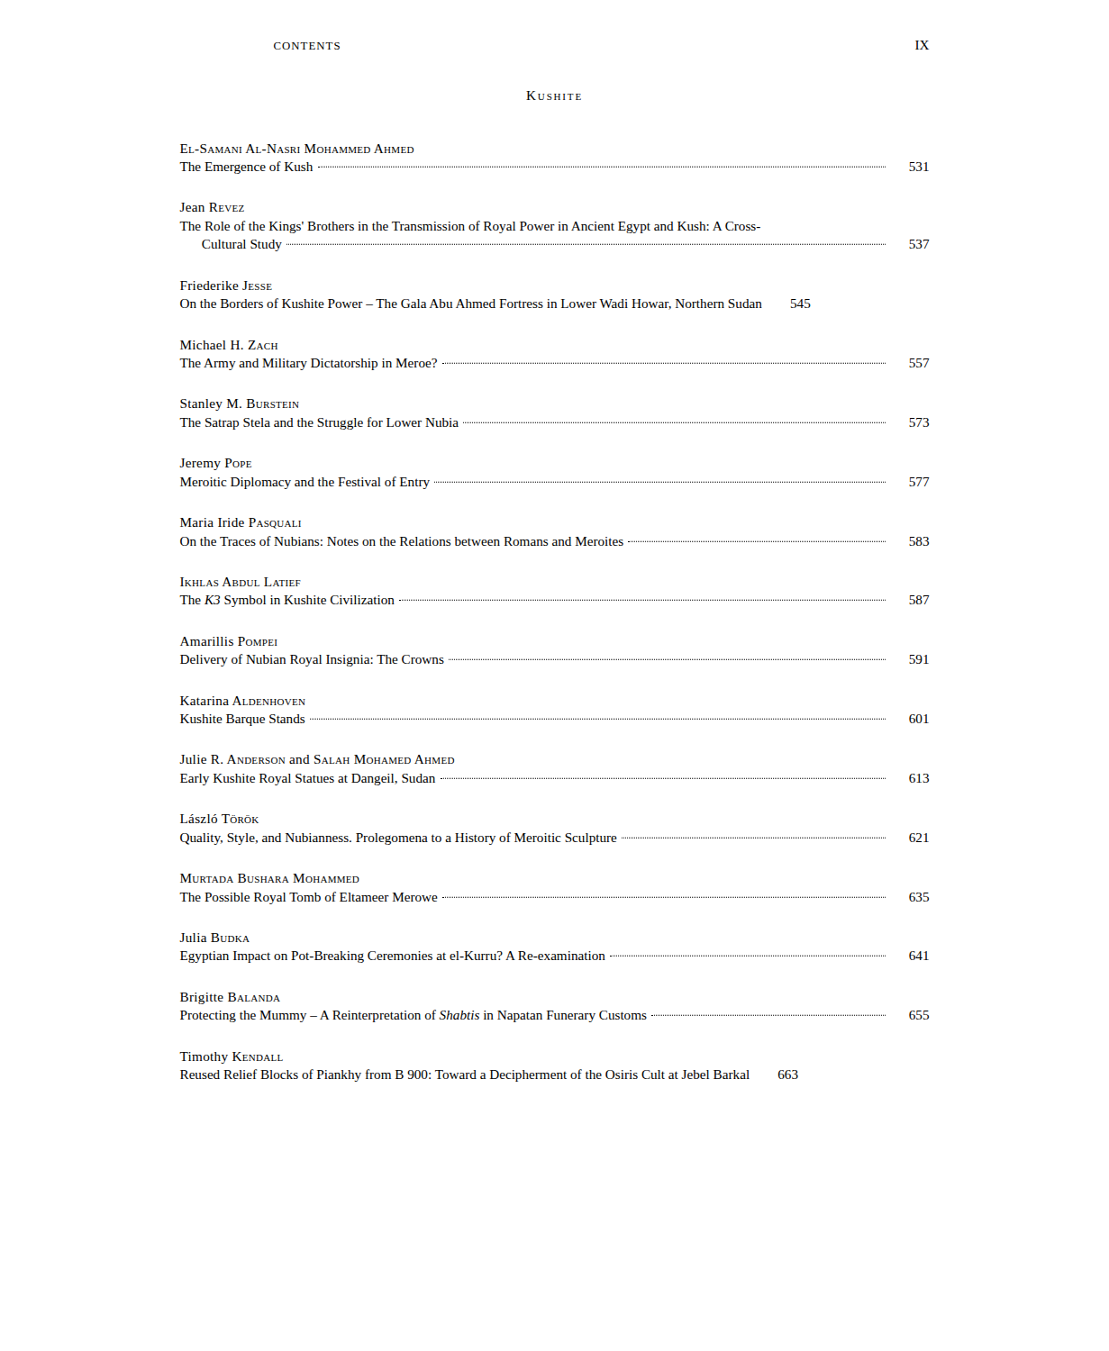Contents IX
Kushite
El-Samani Al-Nasri Mohammed Ahmed
The Emergence of Kush 531
Jean Revez
The Role of the Kings' Brothers in the Transmission of Royal Power in Ancient Egypt and Kush: A Cross-
Cultural Study 537
Friederike Jesse
On the Borders of Kushite Power – The Gala Abu Ahmed Fortress in Lower Wadi Howar, Northern Sudan 545
Michael H. Zach
The Army and Military Dictatorship in Meroe? 557
Stanley M. Burstein
The Satrap Stela and the Struggle for Lower Nubia 573
Jeremy Pope
Meroitic Diplomacy and the Festival of Entry 577
Maria Iride Pasquali
On the Traces of Nubians: Notes on the Relations between Romans and Meroites 583
Ikhlas Abdul Latief
The K3 Symbol in Kushite Civilization 587
Amarillis Pompei
Delivery of Nubian Royal Insignia: The Crowns 591
Katarina Aldenhoven
Kushite Barque Stands 601
Julie R. Anderson and Salah Mohamed Ahmed
Early Kushite Royal Statues at Dangeil, Sudan 613
László Török
Quality, Style, and Nubianness. Prolegomena to a History of Meroitic Sculpture 621
Murtada Bushara Mohammed
The Possible Royal Tomb of Eltameer Merowe 635
Julia Budka
Egyptian Impact on Pot-Breaking Ceremonies at el-Kurru? A Re-examination 641
Brigitte Balanda
Protecting the Mummy – A Reinterpretation of Shabtis in Napatan Funerary Customs 655
Timothy Kendall
Reused Relief Blocks of Piankhy from B 900: Toward a Decipherment of the Osiris Cult at Jebel Barkal 663